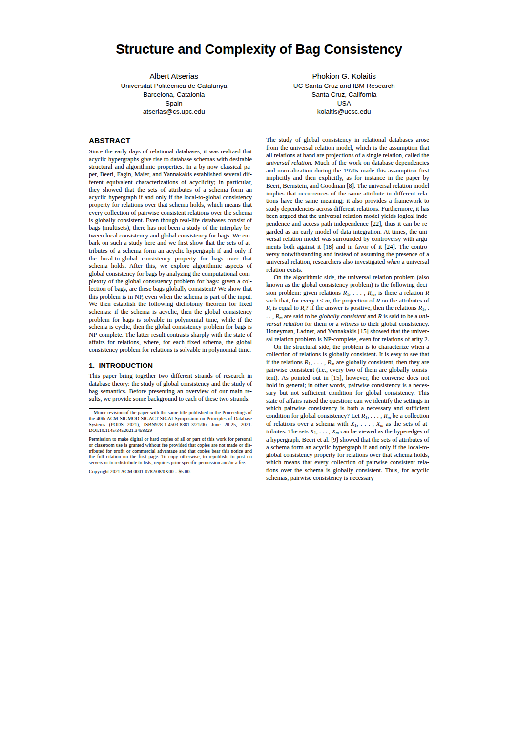Structure and Complexity of Bag Consistency
| Albert Atserias Universitat Politècnica de Catalunya Barcelona, Catalonia Spain atserias@cs.upc.edu | Phokion G. Kolaitis UC Santa Cruz and IBM Research Santa Cruz, California USA kolaitis@ucsc.edu |
ABSTRACT
Since the early days of relational databases, it was realized that acyclic hypergraphs give rise to database schemas with desirable structural and algorithmic properties. In a by-now classical paper, Beeri, Fagin, Maier, and Yannakakis established several different equivalent characterizations of acyclicity; in particular, they showed that the sets of attributes of a schema form an acyclic hypergraph if and only if the local-to-global consistency property for relations over that schema holds, which means that every collection of pairwise consistent relations over the schema is globally consistent. Even though real-life databases consist of bags (multisets), there has not been a study of the interplay between local consistency and global consistency for bags. We embark on such a study here and we first show that the sets of attributes of a schema form an acyclic hypergraph if and only if the local-to-global consistency property for bags over that schema holds. After this, we explore algorithmic aspects of global consistency for bags by analyzing the computational complexity of the global consistency problem for bags: given a collection of bags, are these bags globally consistent? We show that this problem is in NP, even when the schema is part of the input. We then establish the following dichotomy theorem for fixed schemas: if the schema is acyclic, then the global consistency problem for bags is solvable in polynomial time, while if the schema is cyclic, then the global consistency problem for bags is NP-complete. The latter result contrasts sharply with the state of affairs for relations, where, for each fixed schema, the global consistency problem for relations is solvable in polynomial time.
1. INTRODUCTION
This paper bring together two different strands of research in database theory: the study of global consistency and the study of bag semantics. Before presenting an overview of our main results, we provide some background to each of these two strands.
Minor revision of the paper with the same title published in the Proceedings of the 40th ACM SIGMOD-SIGACT-SIGAI Symposium on Principles of Database Systems (PODS 2021), ISBN978-1-4503-8381-3/21/06, June 20-25, 2021. DOI:10.1145/3452021.3458329
Permission to make digital or hard copies of all or part of this work for personal or classroom use is granted without fee provided that copies are not made or distributed for profit or commercial advantage and that copies bear this notice and the full citation on the first page. To copy otherwise, to republish, to post on servers or to redistribute to lists, requires prior specific permission and/or a fee.
Copyright 2021 ACM 0001-0782/08/0X00 ...$5.00.
The study of global consistency in relational databases arose from the universal relation model, which is the assumption that all relations at hand are projections of a single relation, called the universal relation. Much of the work on database dependencies and normalization during the 1970s made this assumption first implicitly and then explicitly, as for instance in the paper by Beeri, Bernstein, and Goodman [8]. The universal relation model implies that occurrences of the same attribute in different relations have the same meaning; it also provides a framework to study dependencies across different relations. Furthermore, it has been argued that the universal relation model yields logical independence and access-path independence [22], thus it can be regarded as an early model of data integration. At times, the universal relation model was surrounded by controversy with arguments both against it [18] and in favor of it [24]. The controversy notwithstanding and instead of assuming the presence of a universal relation, researchers also investigated when a universal relation exists.
On the algorithmic side, the universal relation problem (also known as the global consistency problem) is the following decision problem: given relations R1, . . . , Rm, is there a relation R such that, for every i ≤ m, the projection of R on the attributes of Ri is equal to Ri? If the answer is positive, then the relations R1, . . . , Rm are said to be globally consistent and R is said to be a universal relation for them or a witness to their global consistency. Honeyman, Ladner, and Yannakakis [15] showed that the universal relation problem is NP-complete, even for relations of arity 2.
On the structural side, the problem is to characterize when a collection of relations is globally consistent. It is easy to see that if the relations R1, . . . , Rm are globally consistent, then they are pairwise consistent (i.e., every two of them are globally consistent). As pointed out in [15], however, the converse does not hold in general; in other words, pairwise consistency is a necessary but not sufficient condition for global consistency. This state of affairs raised the question: can we identify the settings in which pairwise consistency is both a necessary and sufficient condition for global consistency? Let R1, . . . , Rm be a collection of relations over a schema with X1, . . . , Xm as the sets of attributes. The sets X1, . . . , Xm can be viewed as the hyperedges of a hypergraph. Beeri et al. [9] showed that the sets of attributes of a schema form an acyclic hypergraph if and only if the local-to-global consistency property for relations over that schema holds, which means that every collection of pairwise consistent relations over the schema is globally consistent. Thus, for acyclic schemas, pairwise consistency is necessary